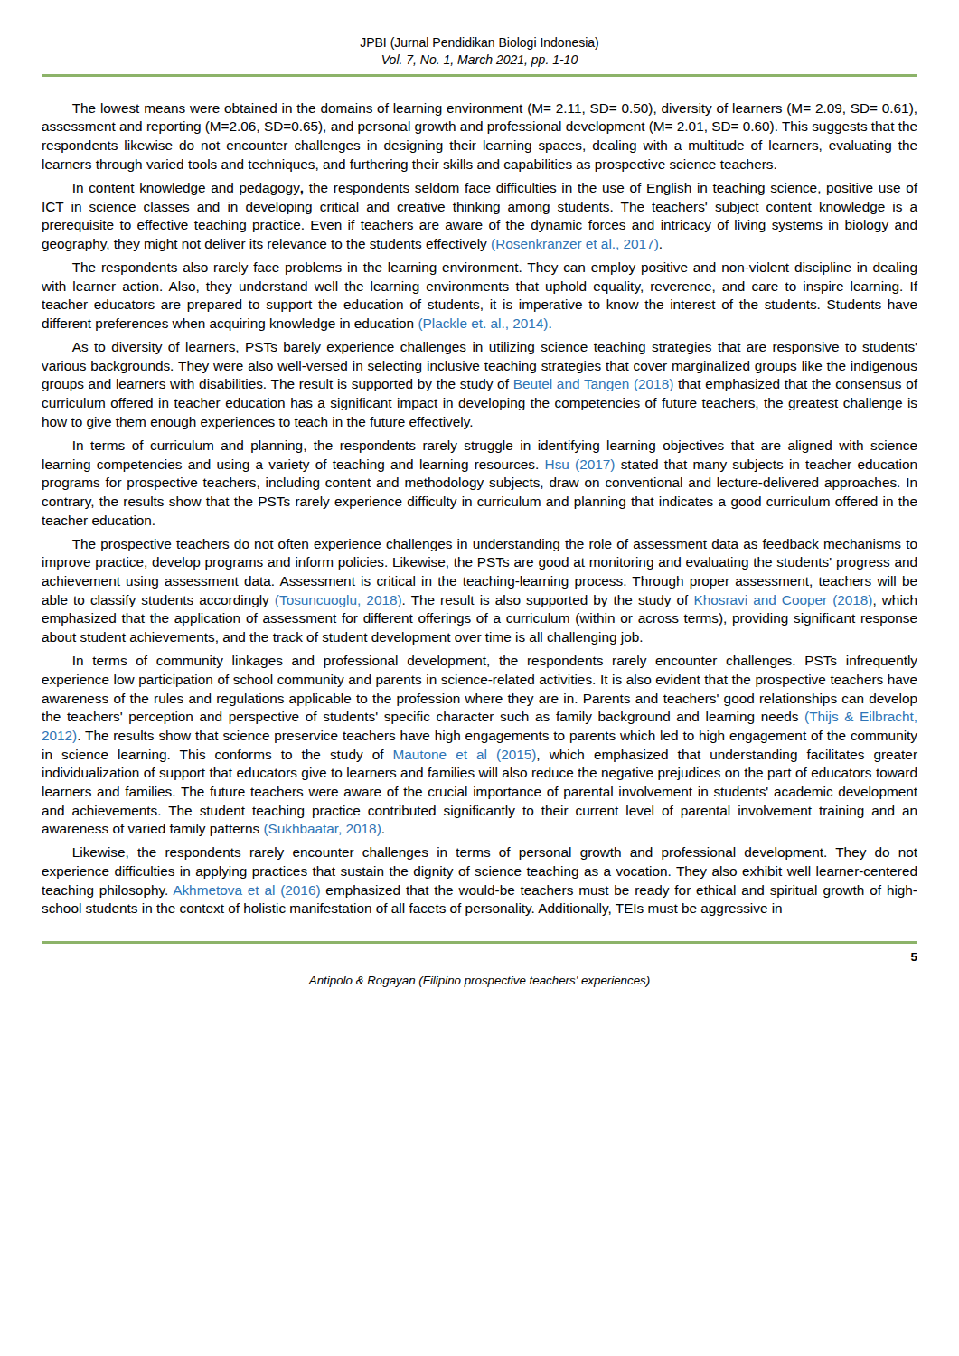JPBI (Jurnal Pendidikan Biologi Indonesia)
Vol. 7, No. 1, March 2021, pp. 1-10
The lowest means were obtained in the domains of learning environment (M= 2.11, SD= 0.50), diversity of learners (M= 2.09, SD= 0.61), assessment and reporting (M=2.06, SD=0.65), and personal growth and professional development (M= 2.01, SD= 0.60). This suggests that the respondents likewise do not encounter challenges in designing their learning spaces, dealing with a multitude of learners, evaluating the learners through varied tools and techniques, and furthering their skills and capabilities as prospective science teachers.
In content knowledge and pedagogy, the respondents seldom face difficulties in the use of English in teaching science, positive use of ICT in science classes and in developing critical and creative thinking among students. The teachers' subject content knowledge is a prerequisite to effective teaching practice. Even if teachers are aware of the dynamic forces and intricacy of living systems in biology and geography, they might not deliver its relevance to the students effectively (Rosenkranzer et al., 2017).
The respondents also rarely face problems in the learning environment. They can employ positive and non-violent discipline in dealing with learner action. Also, they understand well the learning environments that uphold equality, reverence, and care to inspire learning. If teacher educators are prepared to support the education of students, it is imperative to know the interest of the students. Students have different preferences when acquiring knowledge in education (Plackle et. al., 2014).
As to diversity of learners, PSTs barely experience challenges in utilizing science teaching strategies that are responsive to students' various backgrounds. They were also well-versed in selecting inclusive teaching strategies that cover marginalized groups like the indigenous groups and learners with disabilities. The result is supported by the study of Beutel and Tangen (2018) that emphasized that the consensus of curriculum offered in teacher education has a significant impact in developing the competencies of future teachers, the greatest challenge is how to give them enough experiences to teach in the future effectively.
In terms of curriculum and planning, the respondents rarely struggle in identifying learning objectives that are aligned with science learning competencies and using a variety of teaching and learning resources. Hsu (2017) stated that many subjects in teacher education programs for prospective teachers, including content and methodology subjects, draw on conventional and lecture-delivered approaches. In contrary, the results show that the PSTs rarely experience difficulty in curriculum and planning that indicates a good curriculum offered in the teacher education.
The prospective teachers do not often experience challenges in understanding the role of assessment data as feedback mechanisms to improve practice, develop programs and inform policies. Likewise, the PSTs are good at monitoring and evaluating the students' progress and achievement using assessment data. Assessment is critical in the teaching-learning process. Through proper assessment, teachers will be able to classify students accordingly (Tosuncuoglu, 2018). The result is also supported by the study of Khosravi and Cooper (2018), which emphasized that the application of assessment for different offerings of a curriculum (within or across terms), providing significant response about student achievements, and the track of student development over time is all challenging job.
In terms of community linkages and professional development, the respondents rarely encounter challenges. PSTs infrequently experience low participation of school community and parents in science-related activities. It is also evident that the prospective teachers have awareness of the rules and regulations applicable to the profession where they are in. Parents and teachers' good relationships can develop the teachers' perception and perspective of students' specific character such as family background and learning needs (Thijs & Eilbracht, 2012). The results show that science preservice teachers have high engagements to parents which led to high engagement of the community in science learning. This conforms to the study of Mautone et al (2015), which emphasized that understanding facilitates greater individualization of support that educators give to learners and families will also reduce the negative prejudices on the part of educators toward learners and families. The future teachers were aware of the crucial importance of parental involvement in students' academic development and achievements. The student teaching practice contributed significantly to their current level of parental involvement training and an awareness of varied family patterns (Sukhbaatar, 2018).
Likewise, the respondents rarely encounter challenges in terms of personal growth and professional development. They do not experience difficulties in applying practices that sustain the dignity of science teaching as a vocation. They also exhibit well learner-centered teaching philosophy. Akhmetova et al (2016) emphasized that the would-be teachers must be ready for ethical and spiritual growth of high-school students in the context of holistic manifestation of all facets of personality. Additionally, TEIs must be aggressive in
5
Antipolo & Rogayan (Filipino prospective teachers' experiences)